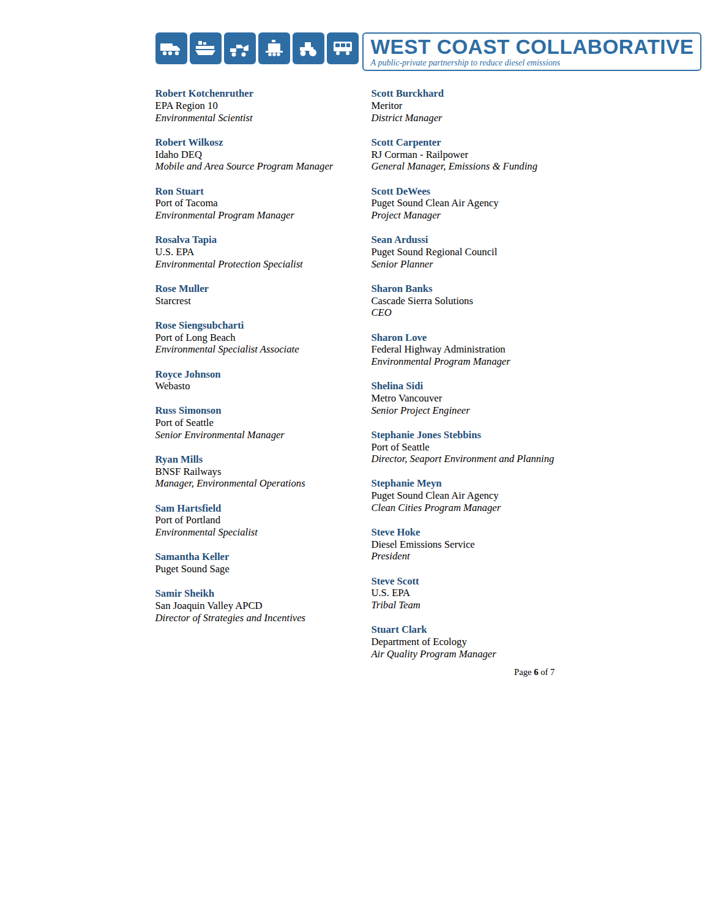WEST COAST COLLABORATIVE
A public-private partnership to reduce diesel emissions
Robert Kotchenruther
EPA Region 10
Environmental Scientist
Robert Wilkosz
Idaho DEQ
Mobile and Area Source Program Manager
Ron Stuart
Port of Tacoma
Environmental Program Manager
Rosalva Tapia
U.S. EPA
Environmental Protection Specialist
Rose Muller
Starcrest
Rose Siengsubcharti
Port of Long Beach
Environmental Specialist Associate
Royce Johnson
Webasto
Russ Simonson
Port of Seattle
Senior Environmental Manager
Ryan Mills
BNSF Railways
Manager, Environmental Operations
Sam Hartsfield
Port of Portland
Environmental Specialist
Samantha Keller
Puget Sound Sage
Samir Sheikh
San Joaquin Valley APCD
Director of Strategies and Incentives
Scott Burckhard
Meritor
District Manager
Scott Carpenter
RJ Corman - Railpower
General Manager, Emissions & Funding
Scott DeWees
Puget Sound Clean Air Agency
Project Manager
Sean Ardussi
Puget Sound Regional Council
Senior Planner
Sharon Banks
Cascade Sierra Solutions
CEO
Sharon Love
Federal Highway Administration
Environmental Program Manager
Shelina Sidi
Metro Vancouver
Senior Project Engineer
Stephanie Jones Stebbins
Port of Seattle
Director, Seaport Environment and Planning
Stephanie Meyn
Puget Sound Clean Air Agency
Clean Cities Program Manager
Steve Hoke
Diesel Emissions Service
President
Steve Scott
U.S. EPA
Tribal Team
Stuart Clark
Department of Ecology
Air Quality Program Manager
Page 6 of 7